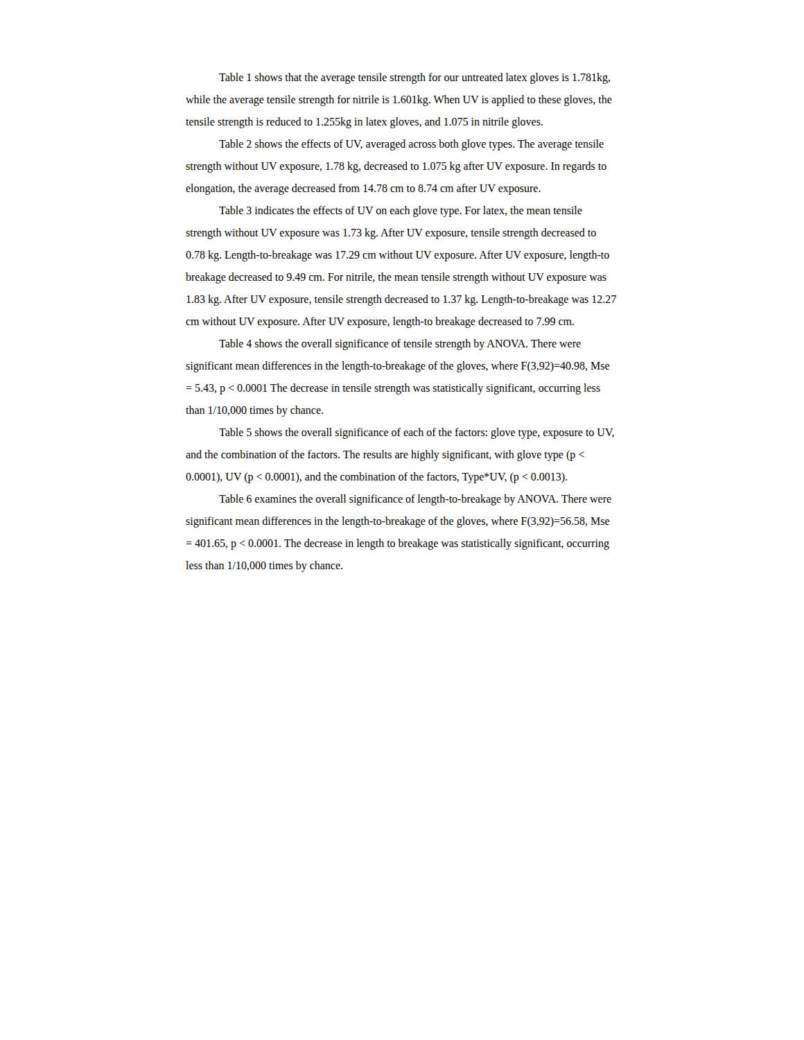Table 1 shows that the average tensile strength for our untreated latex gloves is 1.781kg, while the average tensile strength for nitrile is 1.601kg. When UV is applied to these gloves, the tensile strength is reduced to 1.255kg in latex gloves, and 1.075 in nitrile gloves.
Table 2 shows the effects of UV, averaged across both glove types. The average tensile strength without UV exposure, 1.78 kg, decreased to 1.075 kg after UV exposure. In regards to elongation, the average decreased from 14.78 cm to 8.74 cm after UV exposure.
Table 3 indicates the effects of UV on each glove type. For latex, the mean tensile strength without UV exposure was 1.73 kg. After UV exposure, tensile strength decreased to 0.78 kg. Length-to-breakage was 17.29 cm without UV exposure. After UV exposure, length-to breakage decreased to 9.49 cm. For nitrile, the mean tensile strength without UV exposure was 1.83 kg. After UV exposure, tensile strength decreased to 1.37 kg. Length-to-breakage was 12.27 cm without UV exposure. After UV exposure, length-to breakage decreased to 7.99 cm.
Table 4 shows the overall significance of tensile strength by ANOVA. There were significant mean differences in the length-to-breakage of the gloves, where F(3,92)=40.98, Mse = 5.43, p < 0.0001 The decrease in tensile strength was statistically significant, occurring less than 1/10,000 times by chance.
Table 5 shows the overall significance of each of the factors: glove type, exposure to UV, and the combination of the factors. The results are highly significant, with glove type (p < 0.0001), UV (p < 0.0001), and the combination of the factors, Type*UV, (p < 0.0013).
Table 6 examines the overall significance of length-to-breakage by ANOVA. There were significant mean differences in the length-to-breakage of the gloves, where F(3,92)=56.58, Mse = 401.65, p < 0.0001. The decrease in length to breakage was statistically significant, occurring less than 1/10,000 times by chance.